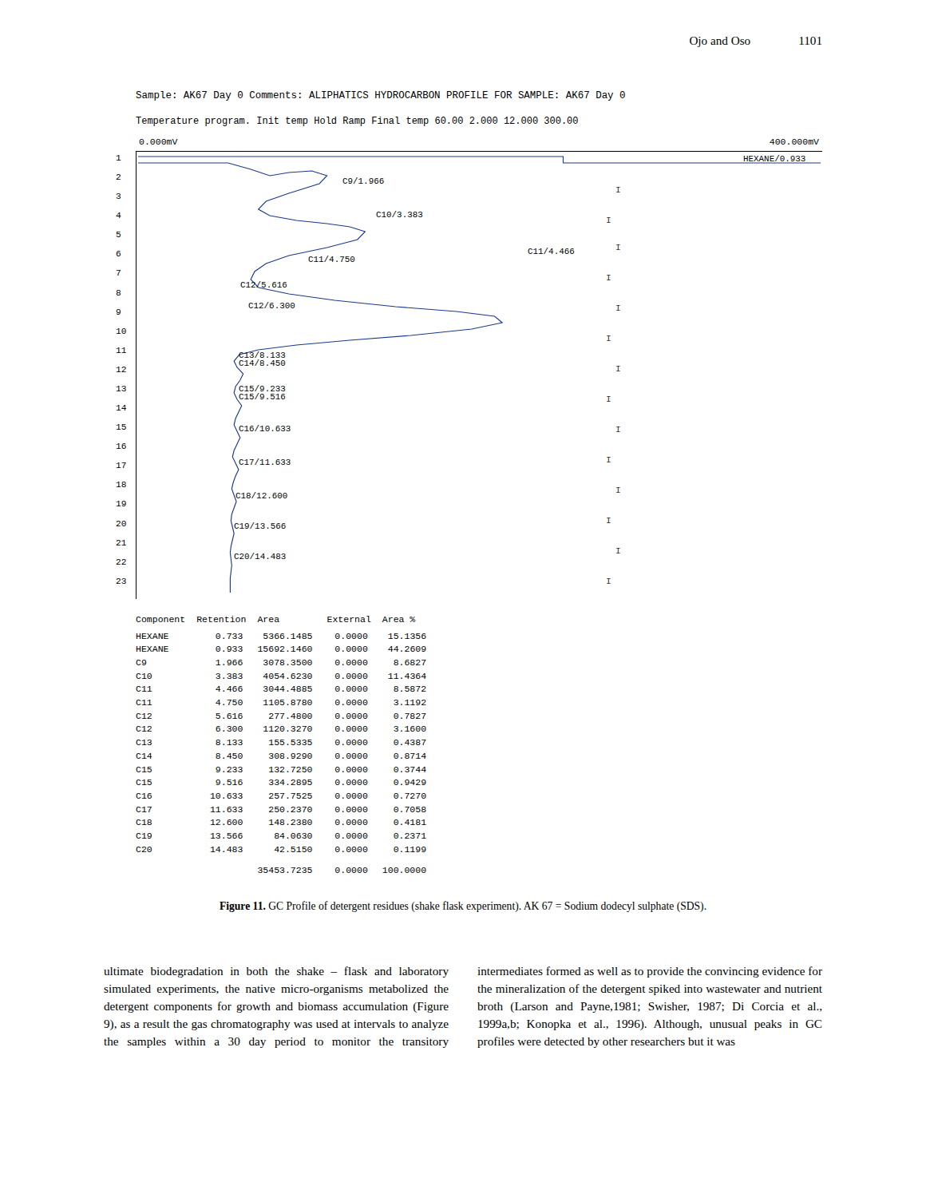Ojo and Oso 1101
Sample: AK67 Day 0 Comments: ALIPHATICS HYDROCARBON PROFILE FOR SAMPLE: AK67 Day 0
Temperature program. Init temp Hold Ramp Final temp 60.00 2.000 12.000 300.00
0.000mV 400.000mV
1 2 3 4 5 6 7 8 9 10 11 12 13 14 15 16 17 18 19 20 21 22 23
HEXANE/0.933 C9/1.966 C10/3.383 C11/4.466 C11/4.750 C12/5.616 C12/6.300 C13/8.133 C14/8.450 C15/9.233 C15/9.516 C16/10.633 C17/11.633 C18/12.600 C19/13.566 C20/14.483 I I I I I I I I I I I I I I
| Component | Retention | Area | External | Area % |
| --- | --- | --- | --- | --- |
| HEXANE | 0.733 | 5366.1485 | 0.0000 | 15.1356 |
| HEXANE | 0.933 | 15692.1460 | 0.0000 | 44.2609 |
| C9 | 1.966 | 3078.3500 | 0.0000 | 8.6827 |
| C10 | 3.383 | 4054.6230 | 0.0000 | 11.4364 |
| C11 | 4.466 | 3044.4885 | 0.0000 | 8.5872 |
| C11 | 4.750 | 1105.8780 | 0.0000 | 3.1192 |
| C12 | 5.616 | 277.4800 | 0.0000 | 0.7827 |
| C12 | 6.300 | 1120.3270 | 0.0000 | 3.1600 |
| C13 | 8.133 | 155.5335 | 0.0000 | 0.4387 |
| C14 | 8.450 | 308.9290 | 0.0000 | 0.8714 |
| C15 | 9.233 | 132.7250 | 0.0000 | 0.3744 |
| C15 | 9.516 | 334.2895 | 0.0000 | 0.9429 |
| C16 | 10.633 | 257.7525 | 0.0000 | 0.7270 |
| C17 | 11.633 | 250.2370 | 0.0000 | 0.7058 |
| C18 | 12.600 | 148.2380 | 0.0000 | 0.4181 |
| C19 | 13.566 | 84.0630 | 0.0000 | 0.2371 |
| C20 | 14.483 | 42.5150 | 0.0000 | 0.1199 |
| | | 35453.7235 | 0.0000 | 100.0000 |
Figure 11. GC Profile of detergent residues (shake flask experiment). AK 67 = Sodium dodecyl sulphate (SDS).
ultimate biodegradation in both the shake – flask and laboratory simulated experiments, the native micro-organisms metabolized the detergent components for growth and biomass accumulation (Figure 9), as a result the gas chromatography was used at intervals to analyze the samples within a 30 day period to monitor the transitory intermediates formed as well as to provide the convincing evidence for the mineralization of the detergent spiked into wastewater and nutrient broth (Larson and Payne,1981; Swisher, 1987; Di Corcia et al., 1999a,b; Konopka et al., 1996). Although, unusual peaks in GC profiles were detected by other researchers but it was